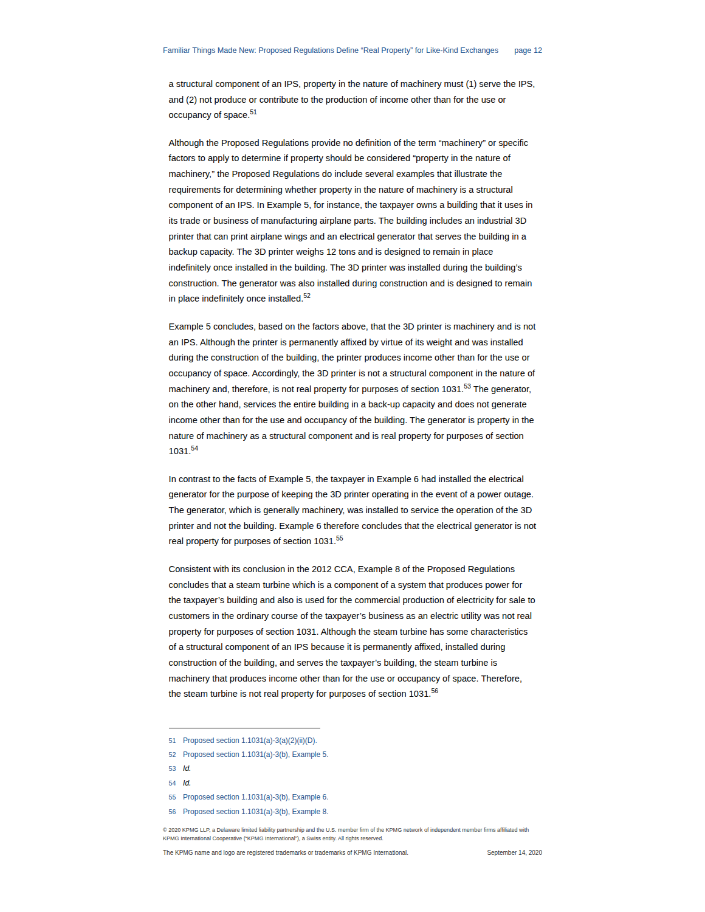Familiar Things Made New: Proposed Regulations Define “Real Property” for Like-Kind Exchanges
page 12
a structural component of an IPS, property in the nature of machinery must (1) serve the IPS, and (2) not produce or contribute to the production of income other than for the use or occupancy of space.51
Although the Proposed Regulations provide no definition of the term “machinery” or specific factors to apply to determine if property should be considered “property in the nature of machinery,” the Proposed Regulations do include several examples that illustrate the requirements for determining whether property in the nature of machinery is a structural component of an IPS. In Example 5, for instance, the taxpayer owns a building that it uses in its trade or business of manufacturing airplane parts. The building includes an industrial 3D printer that can print airplane wings and an electrical generator that serves the building in a backup capacity. The 3D printer weighs 12 tons and is designed to remain in place indefinitely once installed in the building. The 3D printer was installed during the building’s construction. The generator was also installed during construction and is designed to remain in place indefinitely once installed.52
Example 5 concludes, based on the factors above, that the 3D printer is machinery and is not an IPS. Although the printer is permanently affixed by virtue of its weight and was installed during the construction of the building, the printer produces income other than for the use or occupancy of space. Accordingly, the 3D printer is not a structural component in the nature of machinery and, therefore, is not real property for purposes of section 1031.53 The generator, on the other hand, services the entire building in a back-up capacity and does not generate income other than for the use and occupancy of the building. The generator is property in the nature of machinery as a structural component and is real property for purposes of section 1031.54
In contrast to the facts of Example 5, the taxpayer in Example 6 had installed the electrical generator for the purpose of keeping the 3D printer operating in the event of a power outage. The generator, which is generally machinery, was installed to service the operation of the 3D printer and not the building. Example 6 therefore concludes that the electrical generator is not real property for purposes of section 1031.55
Consistent with its conclusion in the 2012 CCA, Example 8 of the Proposed Regulations concludes that a steam turbine which is a component of a system that produces power for the taxpayer’s building and also is used for the commercial production of electricity for sale to customers in the ordinary course of the taxpayer’s business as an electric utility was not real property for purposes of section 1031. Although the steam turbine has some characteristics of a structural component of an IPS because it is permanently affixed, installed during construction of the building, and serves the taxpayer’s building, the steam turbine is machinery that produces income other than for the use or occupancy of space. Therefore, the steam turbine is not real property for purposes of section 1031.56
51 Proposed section 1.1031(a)-3(a)(2)(ii)(D).
52 Proposed section 1.1031(a)-3(b), Example 5.
53 Id.
54 Id.
55 Proposed section 1.1031(a)-3(b), Example 6.
56 Proposed section 1.1031(a)-3(b), Example 8.
© 2020 KPMG LLP, a Delaware limited liability partnership and the U.S. member firm of the KPMG network of independent member firms affiliated with KPMG International Cooperative (“KPMG International”), a Swiss entity. All rights reserved.
The KPMG name and logo are registered trademarks or trademarks of KPMG International.
September 14, 2020